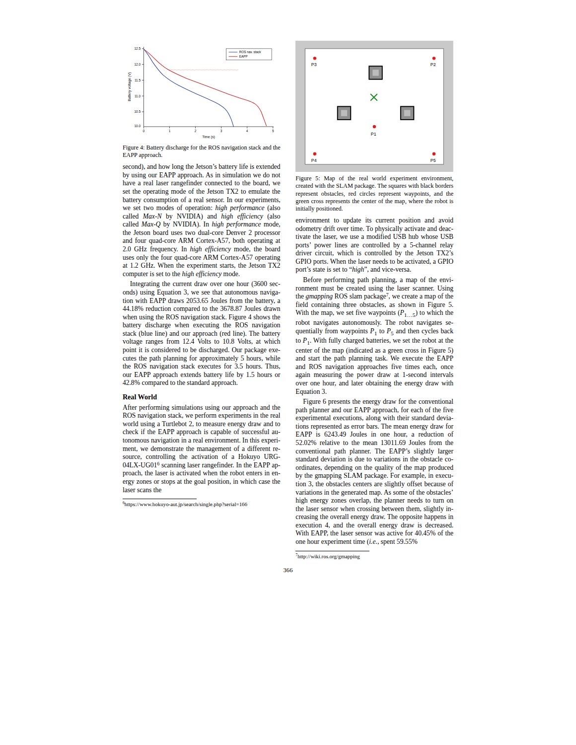12.5 12.0 11.5 11.0 10.5 10.0 0 1 2 3 4 5 Time (s) Battery voltage (V) ROS nav. stack EAPP
Figure 4: Battery discharge for the ROS navigation stack and the EAPP approach.
second), and how long the Jetson’s battery life is extended by using our EAPP approach. As in simulation we do not have a real laser rangefinder connected to the board, we set the operating mode of the Jetson TX2 to emulate the battery consumption of a real sensor. In our experiments, we set two modes of operation: high performance (also called Max-N by NVIDIA) and high efficiency (also called Max-Q by NVIDIA). In high performance mode, the Jetson board uses two dual-core Denver 2 processor and four quad-core ARM Cortex-A57, both operating at 2.0 GHz frequency. In high efficiency mode, the board uses only the four quad-core ARM Cortex-A57 operating at 1.2 GHz. When the experiment starts, the Jetson TX2 computer is set to the high efficiency mode.
Integrating the current draw over one hour (3600 seconds) using Equation 3, we see that autonomous navigation with EAPP draws 2053.65 Joules from the battery, a 44.18% reduction compared to the 3678.87 Joules drawn when using the ROS navigation stack. Figure 4 shows the battery discharge when executing the ROS navigation stack (blue line) and our approach (red line). The battery voltage ranges from 12.4 Volts to 10.8 Volts, at which point it is considered to be discharged. Our package executes the path planning for approximately 5 hours, while the ROS navigation stack executes for 3.5 hours. Thus, our EAPP approach extends battery life by 1.5 hours or 42.8% compared to the standard approach.
Real World
After performing simulations using our approach and the ROS navigation stack, we perform experiments in the real world using a Turtlebot 2, to measure energy draw and to check if the EAPP approach is capable of successful autonomous navigation in a real environment. In this experiment, we demonstrate the management of a different resource, controlling the activation of a Hokuyo URG-04LX-UG016 scanning laser rangefinder. In the EAPP approach, the laser is activated when the robot enters in energy zones or stops at the goal position, in which case the laser scans the
6https://www.hokuyo-aut.jp/search/single.php?serial=166
P3 P2 P4 P5 P1
Figure 5: Map of the real world experiment environment, created with the SLAM package. The squares with black borders represent obstacles, red circles represent waypoints, and the green cross represents the center of the map, where the robot is initially positioned.
environment to update its current position and avoid odometry drift over time. To physically activate and deactivate the laser, we use a modified USB hub whose USB ports’ power lines are controlled by a 5-channel relay driver circuit, which is controlled by the Jetson TX2’s GPIO ports. When the laser needs to be activated, a GPIO port’s state is set to “high”, and vice-versa.
Before performing path planning, a map of the environment must be created using the laser scanner. Using the gmapping ROS slam package7, we create a map of the field containing three obstacles, as shown in Figure 5. With the map, we set five waypoints (P1…5) to which the robot navigates autonomously. The robot navigates sequentially from waypoints P1 to P5 and then cycles back to P1. With fully charged batteries, we set the robot at the center of the map (indicated as a green cross in Figure 5) and start the path planning task. We execute the EAPP and ROS navigation approaches five times each, once again measuring the power draw at 1-second intervals over one hour, and later obtaining the energy draw with Equation 3.
Figure 6 presents the energy draw for the conventional path planner and our EAPP approach, for each of the five experimental executions, along with their standard deviations represented as error bars. The mean energy draw for EAPP is 6243.49 Joules in one hour, a reduction of 52.02% relative to the mean 13011.69 Joules from the conventional path planner. The EAPP’s slightly larger standard deviation is due to variations in the obstacle coordinates, depending on the quality of the map produced by the gmapping SLAM package. For example, in execution 3, the obstacles centers are slightly offset because of variations in the generated map. As some of the obstacles’ high energy zones overlap, the planner needs to turn on the laser sensor when crossing between them, slightly increasing the overall energy draw. The opposite happens in execution 4, and the overall energy draw is decreased. With EAPP, the laser sensor was active for 40.45% of the one hour experiment time (i.e., spent 59.55%
7http://wiki.ros.org/gmapping
366